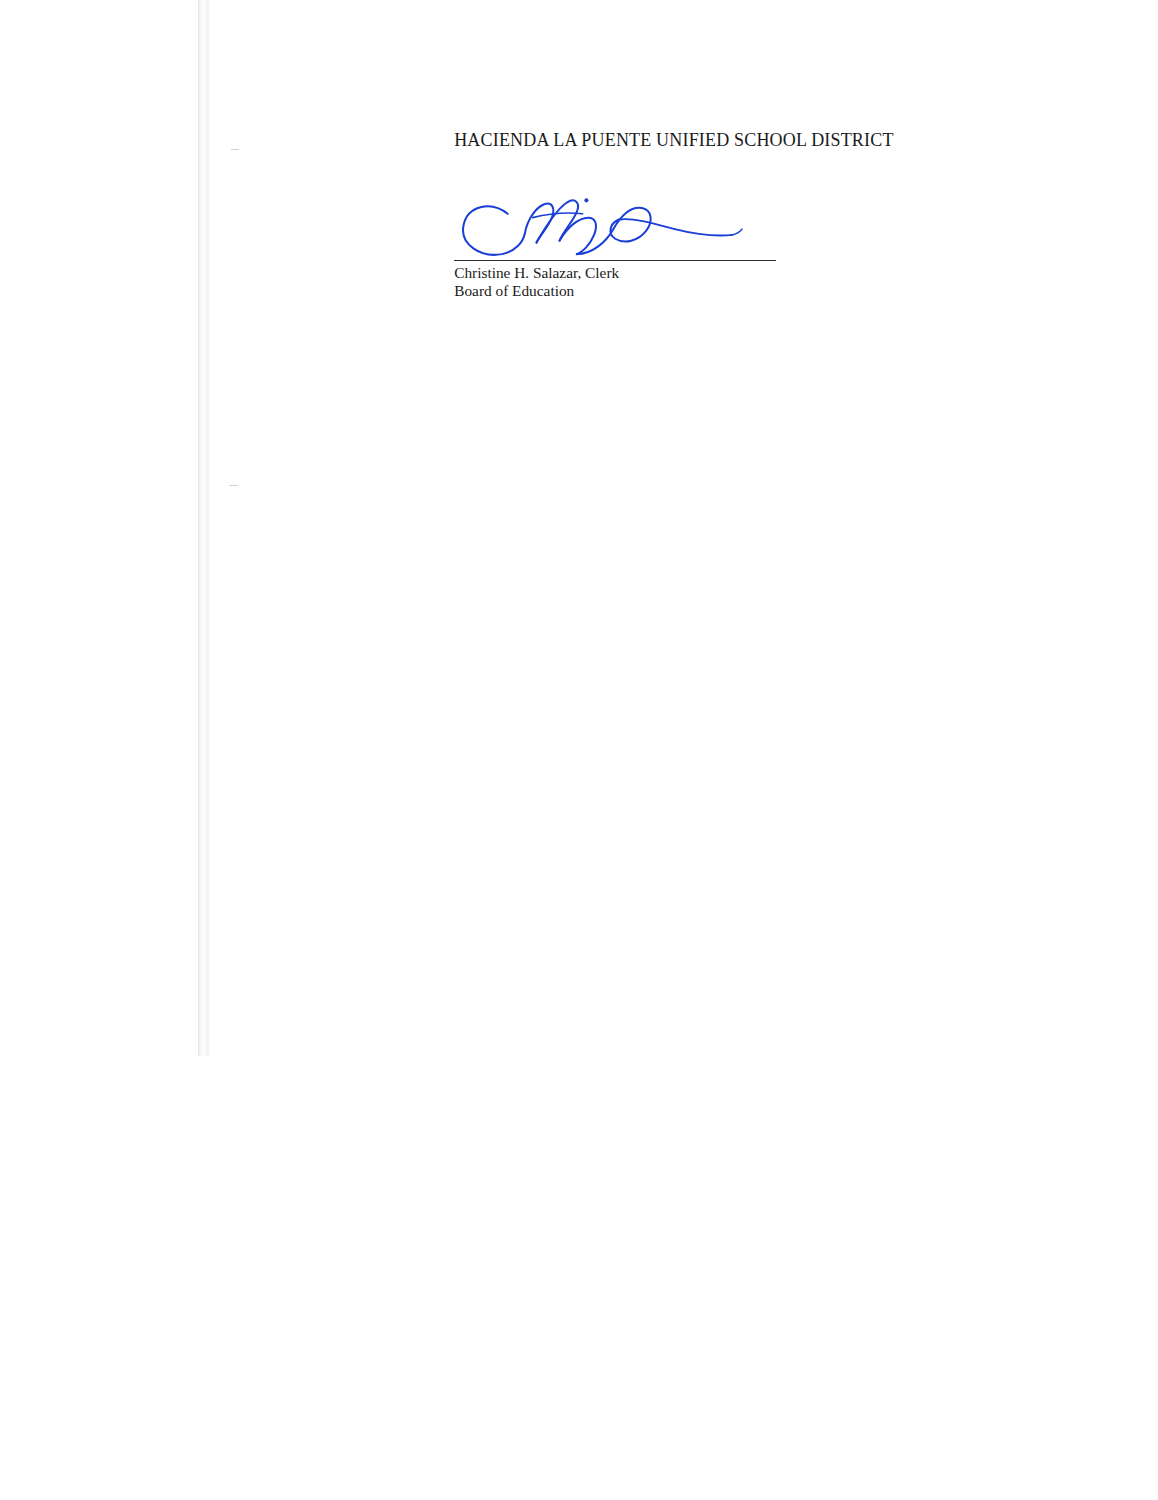HACIENDA LA PUENTE UNIFIED SCHOOL DISTRICT
Christine H. Salazar, Clerk
Board of Education